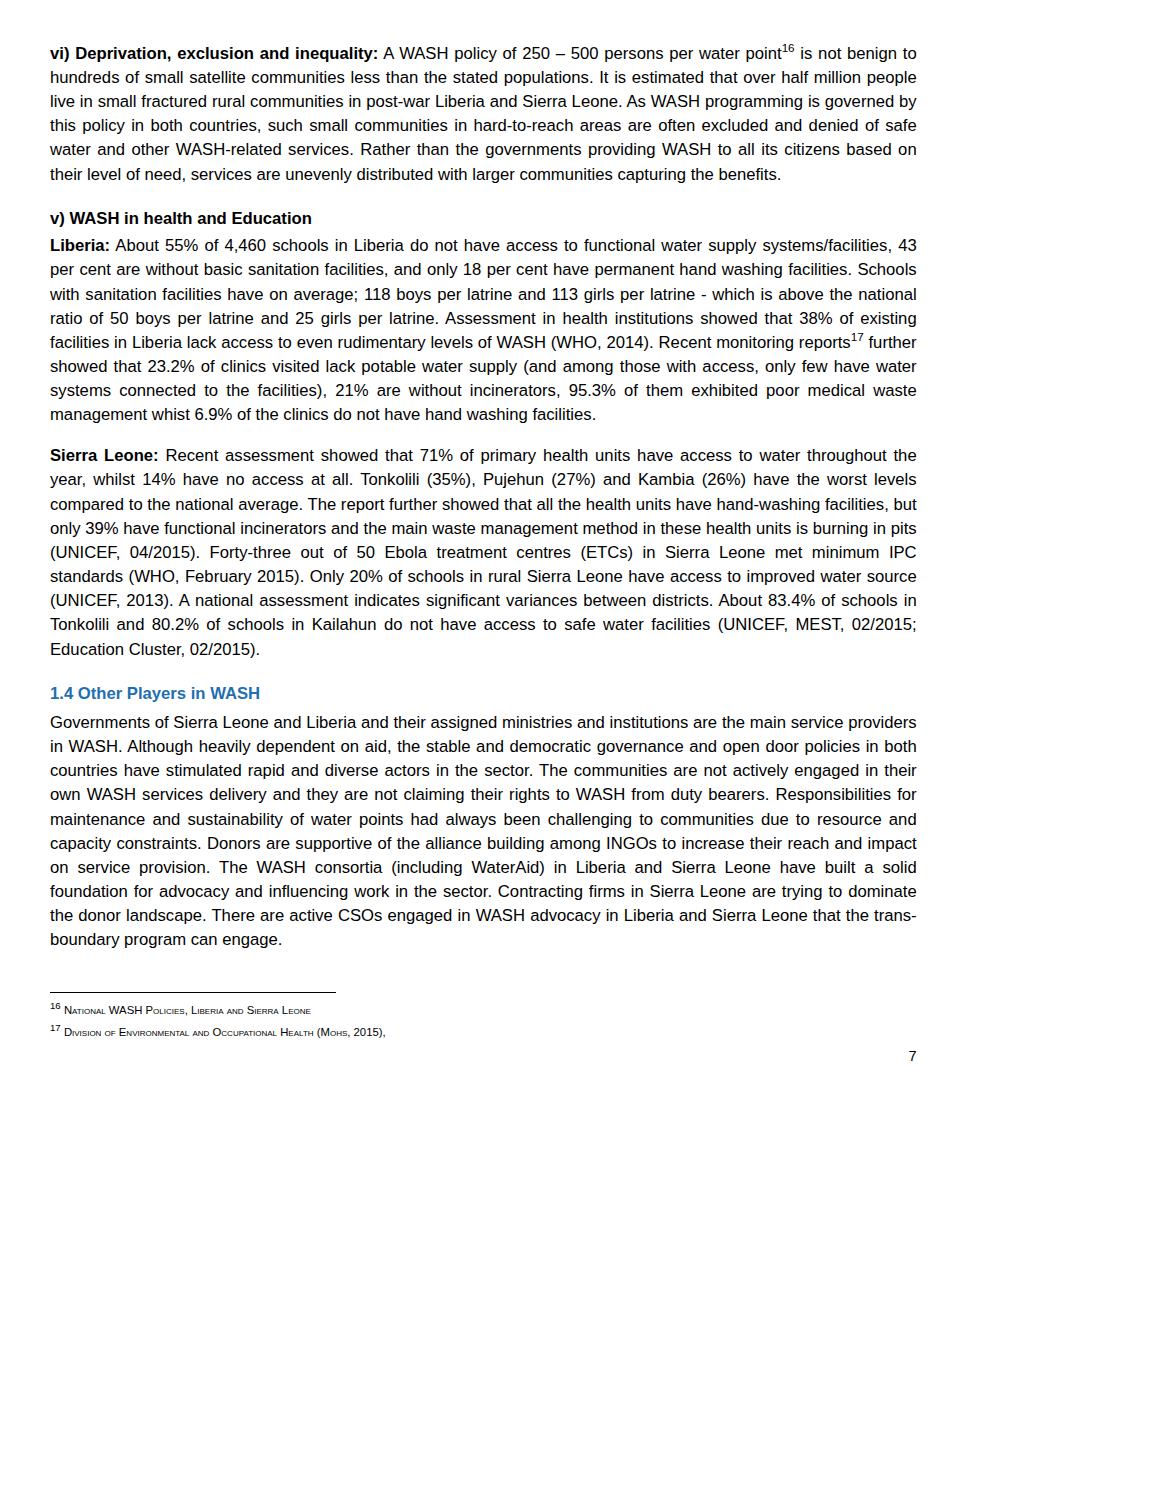vi) Deprivation, exclusion and inequality: A WASH policy of 250 – 500 persons per water point16 is not benign to hundreds of small satellite communities less than the stated populations. It is estimated that over half million people live in small fractured rural communities in post-war Liberia and Sierra Leone. As WASH programming is governed by this policy in both countries, such small communities in hard-to-reach areas are often excluded and denied of safe water and other WASH-related services. Rather than the governments providing WASH to all its citizens based on their level of need, services are unevenly distributed with larger communities capturing the benefits.
v) WASH in health and Education
Liberia: About 55% of 4,460 schools in Liberia do not have access to functional water supply systems/facilities, 43 per cent are without basic sanitation facilities, and only 18 per cent have permanent hand washing facilities. Schools with sanitation facilities have on average; 118 boys per latrine and 113 girls per latrine - which is above the national ratio of 50 boys per latrine and 25 girls per latrine. Assessment in health institutions showed that 38% of existing facilities in Liberia lack access to even rudimentary levels of WASH (WHO, 2014). Recent monitoring reports17 further showed that 23.2% of clinics visited lack potable water supply (and among those with access, only few have water systems connected to the facilities), 21% are without incinerators, 95.3% of them exhibited poor medical waste management whist 6.9% of the clinics do not have hand washing facilities.
Sierra Leone: Recent assessment showed that 71% of primary health units have access to water throughout the year, whilst 14% have no access at all. Tonkolili (35%), Pujehun (27%) and Kambia (26%) have the worst levels compared to the national average. The report further showed that all the health units have hand-washing facilities, but only 39% have functional incinerators and the main waste management method in these health units is burning in pits (UNICEF, 04/2015). Forty-three out of 50 Ebola treatment centres (ETCs) in Sierra Leone met minimum IPC standards (WHO, February 2015). Only 20% of schools in rural Sierra Leone have access to improved water source (UNICEF, 2013). A national assessment indicates significant variances between districts. About 83.4% of schools in Tonkolili and 80.2% of schools in Kailahun do not have access to safe water facilities (UNICEF, MEST, 02/2015; Education Cluster, 02/2015).
1.4 Other Players in WASH
Governments of Sierra Leone and Liberia and their assigned ministries and institutions are the main service providers in WASH. Although heavily dependent on aid, the stable and democratic governance and open door policies in both countries have stimulated rapid and diverse actors in the sector. The communities are not actively engaged in their own WASH services delivery and they are not claiming their rights to WASH from duty bearers. Responsibilities for maintenance and sustainability of water points had always been challenging to communities due to resource and capacity constraints. Donors are supportive of the alliance building among INGOs to increase their reach and impact on service provision. The WASH consortia (including WaterAid) in Liberia and Sierra Leone have built a solid foundation for advocacy and influencing work in the sector. Contracting firms in Sierra Leone are trying to dominate the donor landscape. There are active CSOs engaged in WASH advocacy in Liberia and Sierra Leone that the trans-boundary program can engage.
16 National WASH Policies, Liberia and Sierra Leone
17 Division of Environmental and Occupational Health (Mohs, 2015),
7